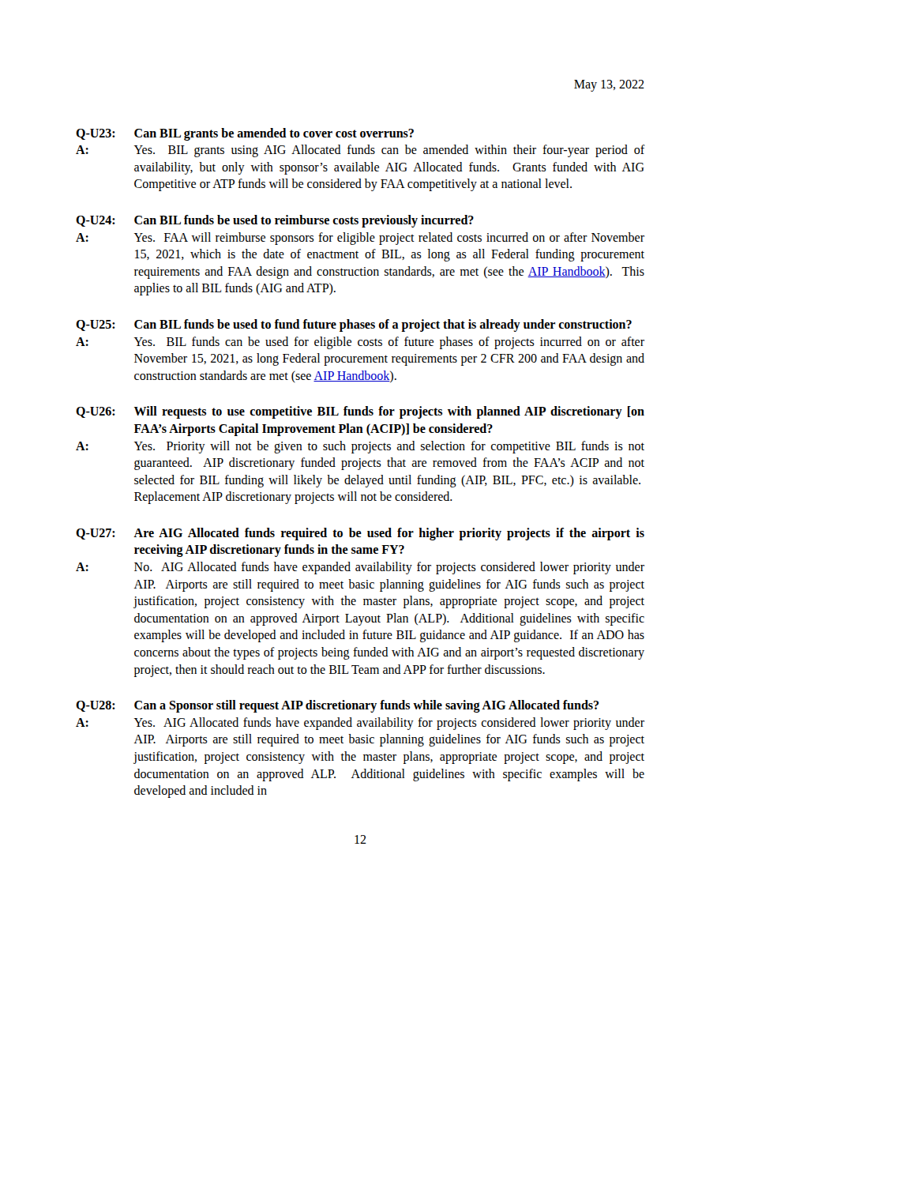May 13, 2022
| Q-U23: | Can BIL grants be amended to cover cost overruns? |
| A: | Yes. BIL grants using AIG Allocated funds can be amended within their four-year period of availability, but only with sponsor’s available AIG Allocated funds. Grants funded with AIG Competitive or ATP funds will be considered by FAA competitively at a national level. |
| Q-U24: | Can BIL funds be used to reimburse costs previously incurred? |
| A: | Yes. FAA will reimburse sponsors for eligible project related costs incurred on or after November 15, 2021, which is the date of enactment of BIL, as long as all Federal funding procurement requirements and FAA design and construction standards, are met (see the AIP Handbook ). This applies to all BIL funds (AIG and ATP). |
| Q-U25: | Can BIL funds be used to fund future phases of a project that is already under construction? |
| A: | Yes. BIL funds can be used for eligible costs of future phases of projects incurred on or after November 15, 2021, as long Federal procurement requirements per 2 CFR 200 and FAA design and construction standards are met (see AIP Handbook ). |
| Q-U26: | Will requests to use competitive BIL funds for projects with planned AIP discretionary [on FAA’s Airports Capital Improvement Plan (ACIP)] be considered? |
| A: | Yes. Priority will not be given to such projects and selection for competitive BIL funds is not guaranteed. AIP discretionary funded projects that are removed from the FAA’s ACIP and not selected for BIL funding will likely be delayed until funding (AIP, BIL, PFC, etc.) is available. Replacement AIP discretionary projects will not be considered. |
| Q-U27: | Are AIG Allocated funds required to be used for higher priority projects if the airport is receiving AIP discretionary funds in the same FY? |
| A: | No. AIG Allocated funds have expanded availability for projects considered lower priority under AIP. Airports are still required to meet basic planning guidelines for AIG funds such as project justification, project consistency with the master plans, appropriate project scope, and project documentation on an approved Airport Layout Plan (ALP). Additional guidelines with specific examples will be developed and included in future BIL guidance and AIP guidance. If an ADO has concerns about the types of projects being funded with AIG and an airport’s requested discretionary project, then it should reach out to the BIL Team and APP for further discussions. |
| Q-U28: | Can a Sponsor still request AIP discretionary funds while saving AIG Allocated funds? |
| A: | Yes. AIG Allocated funds have expanded availability for projects considered lower priority under AIP. Airports are still required to meet basic planning guidelines for AIG funds such as project justification, project consistency with the master plans, appropriate project scope, and project documentation on an approved ALP. Additional guidelines with specific examples will be developed and included in |
12